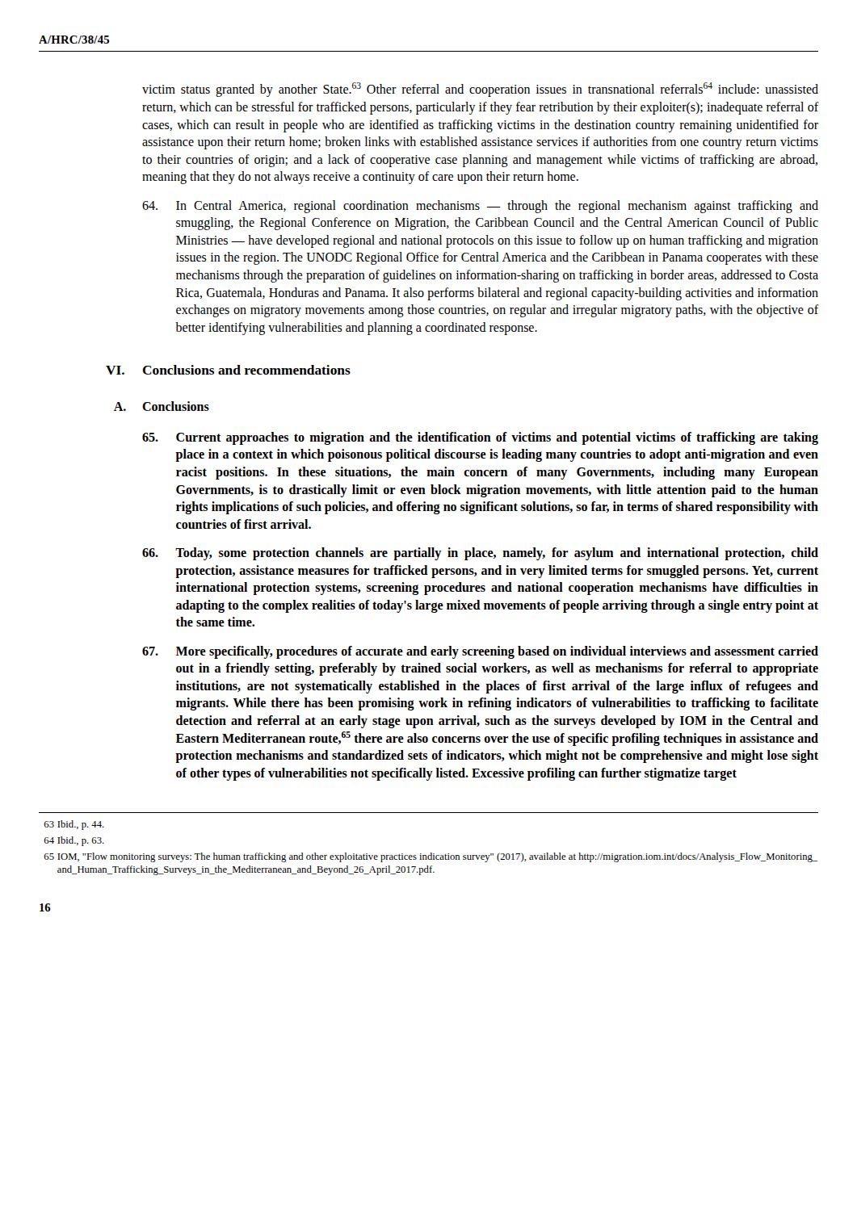A/HRC/38/45
victim status granted by another State.63 Other referral and cooperation issues in transnational referrals64 include: unassisted return, which can be stressful for trafficked persons, particularly if they fear retribution by their exploiter(s); inadequate referral of cases, which can result in people who are identified as trafficking victims in the destination country remaining unidentified for assistance upon their return home; broken links with established assistance services if authorities from one country return victims to their countries of origin; and a lack of cooperative case planning and management while victims of trafficking are abroad, meaning that they do not always receive a continuity of care upon their return home.
64.
In Central America, regional coordination mechanisms — through the regional mechanism against trafficking and smuggling, the Regional Conference on Migration, the Caribbean Council and the Central American Council of Public Ministries — have developed regional and national protocols on this issue to follow up on human trafficking and migration issues in the region. The UNODC Regional Office for Central America and the Caribbean in Panama cooperates with these mechanisms through the preparation of guidelines on information-sharing on trafficking in border areas, addressed to Costa Rica, Guatemala, Honduras and Panama. It also performs bilateral and regional capacity-building activities and information exchanges on migratory movements among those countries, on regular and irregular migratory paths, with the objective of better identifying vulnerabilities and planning a coordinated response.
VI. Conclusions and recommendations
A. Conclusions
65.
Current approaches to migration and the identification of victims and potential victims of trafficking are taking place in a context in which poisonous political discourse is leading many countries to adopt anti-migration and even racist positions. In these situations, the main concern of many Governments, including many European Governments, is to drastically limit or even block migration movements, with little attention paid to the human rights implications of such policies, and offering no significant solutions, so far, in terms of shared responsibility with countries of first arrival.
66.
Today, some protection channels are partially in place, namely, for asylum and international protection, child protection, assistance measures for trafficked persons, and in very limited terms for smuggled persons. Yet, current international protection systems, screening procedures and national cooperation mechanisms have difficulties in adapting to the complex realities of today's large mixed movements of people arriving through a single entry point at the same time.
67.
More specifically, procedures of accurate and early screening based on individual interviews and assessment carried out in a friendly setting, preferably by trained social workers, as well as mechanisms for referral to appropriate institutions, are not systematically established in the places of first arrival of the large influx of refugees and migrants. While there has been promising work in refining indicators of vulnerabilities to trafficking to facilitate detection and referral at an early stage upon arrival, such as the surveys developed by IOM in the Central and Eastern Mediterranean route,65 there are also concerns over the use of specific profiling techniques in assistance and protection mechanisms and standardized sets of indicators, which might not be comprehensive and might lose sight of other types of vulnerabilities not specifically listed. Excessive profiling can further stigmatize target
63 Ibid., p. 44.
64 Ibid., p. 63.
65 IOM, "Flow monitoring surveys: The human trafficking and other exploitative practices indication survey" (2017), available at http://migration.iom.int/docs/Analysis_Flow_Monitoring_and_Human_Trafficking_Surveys_in_the_Mediterranean_and_Beyond_26_April_2017.pdf.
16